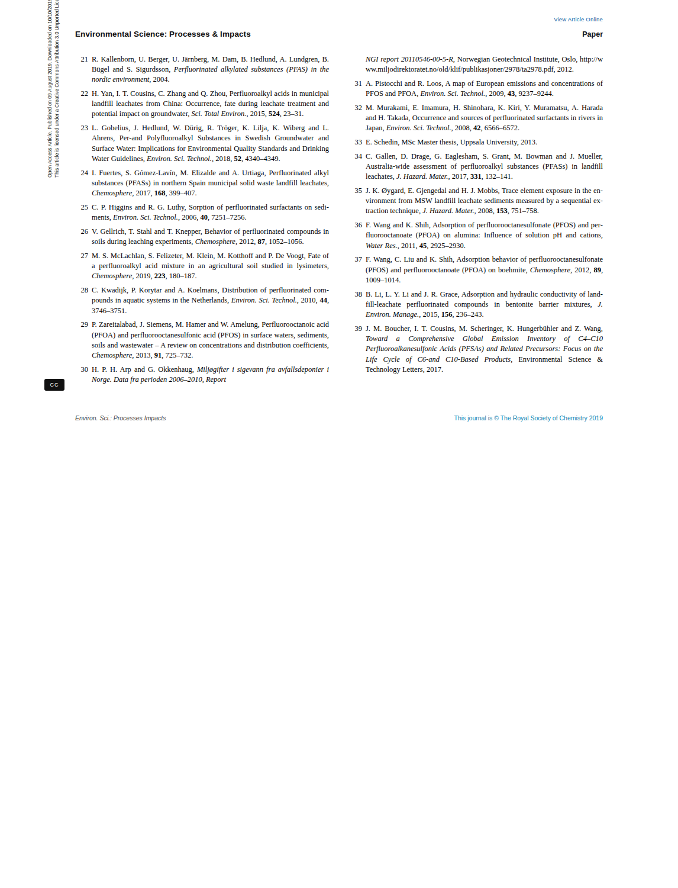View Article Online
Environmental Science: Processes & Impacts
Paper
Open Access Article. Published on 09 August 2019. Downloaded on 10/10/2019 12:15:49 PM.
This article is licensed under a Creative Commons Attribution 3.0 Unported Licence.
CC
21 R. Kallenborn, U. Berger, U. Järnberg, M. Dam, B. Hedlund, A. Lundgren, B. Bügel and S. Sigurdsson, Perfluorinated alkylated substances (PFAS) in the nordic environment, 2004.
22 H. Yan, I. T. Cousins, C. Zhang and Q. Zhou, Perfluoroalkyl acids in municipal landfill leachates from China: Occurrence, fate during leachate treatment and potential impact on groundwater, Sci. Total Environ., 2015, 524, 23–31.
23 L. Gobelius, J. Hedlund, W. Dürig, R. Tröger, K. Lilja, K. Wiberg and L. Ahrens, Per-and Polyfluoroalkyl Substances in Swedish Groundwater and Surface Water: Implications for Environmental Quality Standards and Drinking Water Guidelines, Environ. Sci. Technol., 2018, 52, 4340–4349.
24 I. Fuertes, S. Gómez-Lavín, M. Elizalde and A. Urtiaga, Perfluorinated alkyl substances (PFASs) in northern Spain municipal solid waste landfill leachates, Chemosphere, 2017, 168, 399–407.
25 C. P. Higgins and R. G. Luthy, Sorption of perfluorinated surfactants on sediments, Environ. Sci. Technol., 2006, 40, 7251–7256.
26 V. Gellrich, T. Stahl and T. Knepper, Behavior of perfluorinated compounds in soils during leaching experiments, Chemosphere, 2012, 87, 1052–1056.
27 M. S. McLachlan, S. Felizeter, M. Klein, M. Kotthoff and P. De Voogt, Fate of a perfluoroalkyl acid mixture in an agricultural soil studied in lysimeters, Chemosphere, 2019, 223, 180–187.
28 C. Kwadijk, P. Korytar and A. Koelmans, Distribution of perfluorinated compounds in aquatic systems in the Netherlands, Environ. Sci. Technol., 2010, 44, 3746–3751.
29 P. Zareitalabad, J. Siemens, M. Hamer and W. Amelung, Perfluorooctanoic acid (PFOA) and perfluorooctanesulfonic acid (PFOS) in surface waters, sediments, soils and wastewater – A review on concentrations and distribution coefficients, Chemosphere, 2013, 91, 725–732.
30 H. P. H. Arp and G. Okkenhaug, Miljøgifter i sigevann fra avfallsdeponier i Norge. Data fra perioden 2006–2010, Report
NGI report 20110546-00-5-R, Norwegian Geotechnical Institute, Oslo, http://www.miljodirektoratet.no/old/klif/publikasjoner/2978/ta2978.pdf, 2012.
31 A. Pistocchi and R. Loos, A map of European emissions and concentrations of PFOS and PFOA, Environ. Sci. Technol., 2009, 43, 9237–9244.
32 M. Murakami, E. Imamura, H. Shinohara, K. Kiri, Y. Muramatsu, A. Harada and H. Takada, Occurrence and sources of perfluorinated surfactants in rivers in Japan, Environ. Sci. Technol., 2008, 42, 6566–6572.
33 E. Schedin, MSc Master thesis, Uppsala University, 2013.
34 C. Gallen, D. Drage, G. Eaglesham, S. Grant, M. Bowman and J. Mueller, Australia-wide assessment of perfluoroalkyl substances (PFASs) in landfill leachates, J. Hazard. Mater., 2017, 331, 132–141.
35 J. K. Øygard, E. Gjengedal and H. J. Mobbs, Trace element exposure in the environment from MSW landfill leachate sediments measured by a sequential extraction technique, J. Hazard. Mater., 2008, 153, 751–758.
36 F. Wang and K. Shih, Adsorption of perfluorooctanesulfonate (PFOS) and perfluorooctanoate (PFOA) on alumina: Influence of solution pH and cations, Water Res., 2011, 45, 2925–2930.
37 F. Wang, C. Liu and K. Shih, Adsorption behavior of perfluorooctanesulfonate (PFOS) and perfluorooctanoate (PFOA) on boehmite, Chemosphere, 2012, 89, 1009–1014.
38 B. Li, L. Y. Li and J. R. Grace, Adsorption and hydraulic conductivity of landfill-leachate perfluorinated compounds in bentonite barrier mixtures, J. Environ. Manage., 2015, 156, 236–243.
39 J. M. Boucher, I. T. Cousins, M. Scheringer, K. Hungerbühler and Z. Wang, Toward a Comprehensive Global Emission Inventory of C4–C10 Perfluoroalkanesulfonic Acids (PFSAs) and Related Precursors: Focus on the Life Cycle of C6-and C10-Based Products, Environmental Science & Technology Letters, 2017.
Environ. Sci.: Processes Impacts
This journal is © The Royal Society of Chemistry 2019